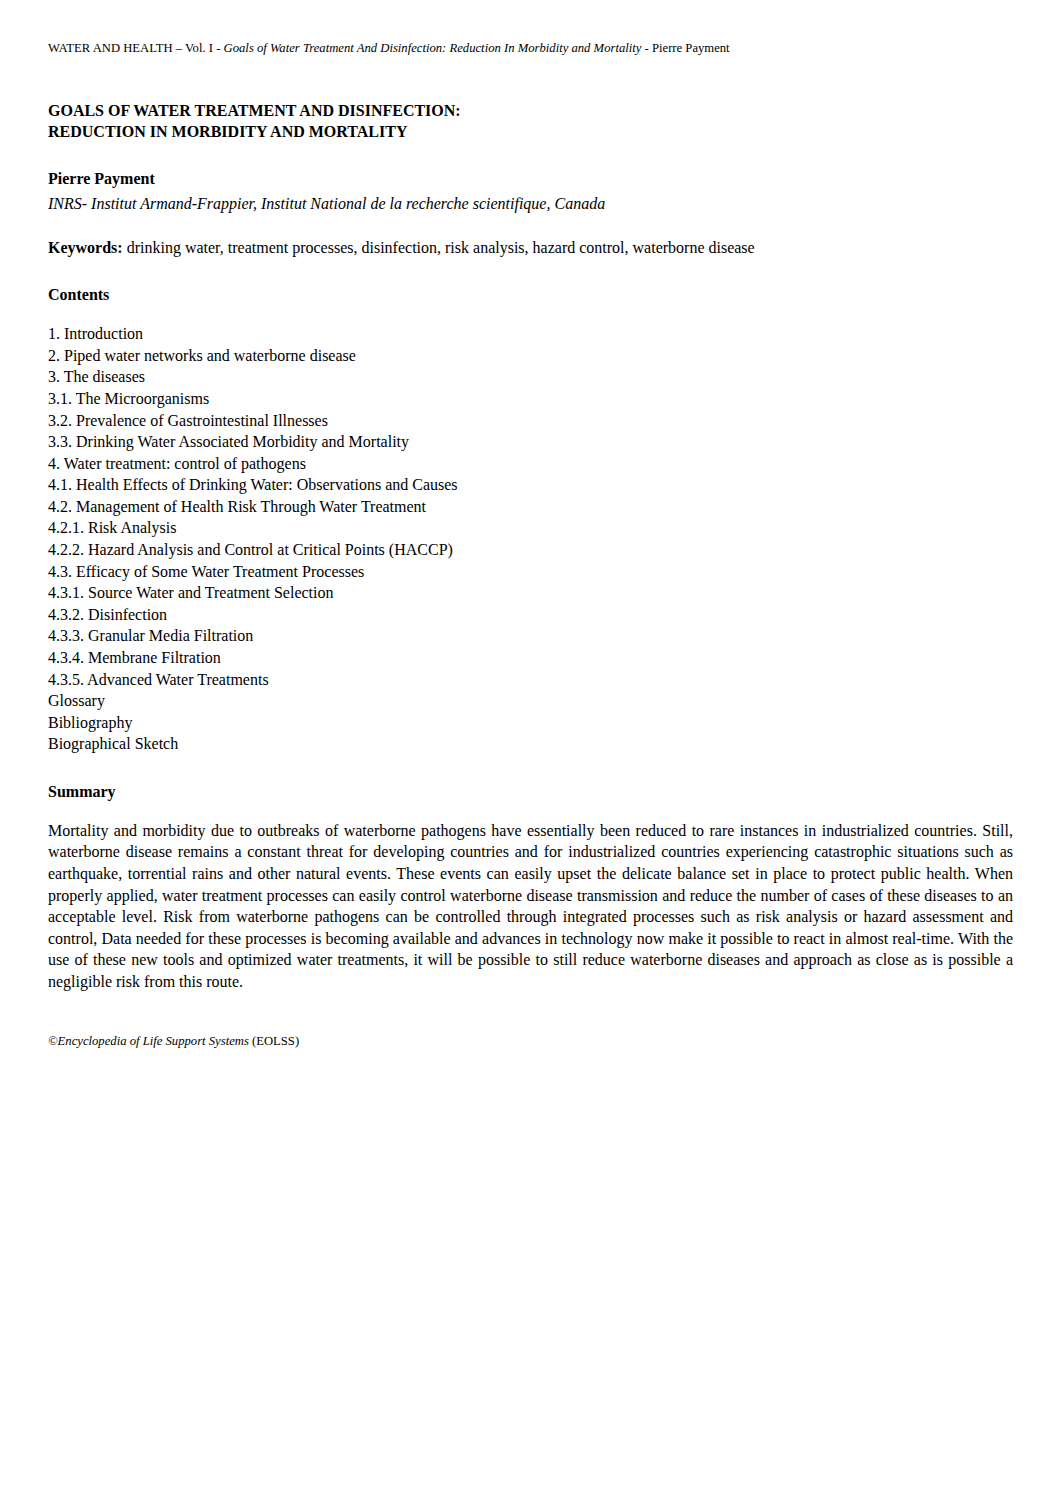WATER AND HEALTH – Vol. I - Goals of Water Treatment And Disinfection: Reduction In Morbidity and Mortality - Pierre Payment
GOALS OF WATER TREATMENT AND DISINFECTION:
REDUCTION IN MORBIDITY AND MORTALITY
Pierre Payment
INRS- Institut Armand-Frappier, Institut National de la recherche scientifique, Canada
Keywords: drinking water, treatment processes, disinfection, risk analysis, hazard control, waterborne disease
Contents
1. Introduction
2. Piped water networks and waterborne disease
3. The diseases
3.1. The Microorganisms
3.2. Prevalence of Gastrointestinal Illnesses
3.3. Drinking Water Associated Morbidity and Mortality
4. Water treatment: control of pathogens
4.1. Health Effects of Drinking Water: Observations and Causes
4.2. Management of Health Risk Through Water Treatment
4.2.1. Risk Analysis
4.2.2. Hazard Analysis and Control at Critical Points (HACCP)
4.3. Efficacy of Some Water Treatment Processes
4.3.1. Source Water and Treatment Selection
4.3.2. Disinfection
4.3.3. Granular Media Filtration
4.3.4. Membrane Filtration
4.3.5. Advanced Water Treatments
Glossary
Bibliography
Biographical Sketch
Summary
Mortality and morbidity due to outbreaks of waterborne pathogens have essentially been reduced to rare instances in industrialized countries. Still, waterborne disease remains a constant threat for developing countries and for industrialized countries experiencing catastrophic situations such as earthquake, torrential rains and other natural events. These events can easily upset the delicate balance set in place to protect public health. When properly applied, water treatment processes can easily control waterborne disease transmission and reduce the number of cases of these diseases to an acceptable level. Risk from waterborne pathogens can be controlled through integrated processes such as risk analysis or hazard assessment and control, Data needed for these processes is becoming available and advances in technology now make it possible to react in almost real-time. With the use of these new tools and optimized water treatments, it will be possible to still reduce waterborne diseases and approach as close as is possible a negligible risk from this route.
©Encyclopedia of Life Support Systems (EOLSS)